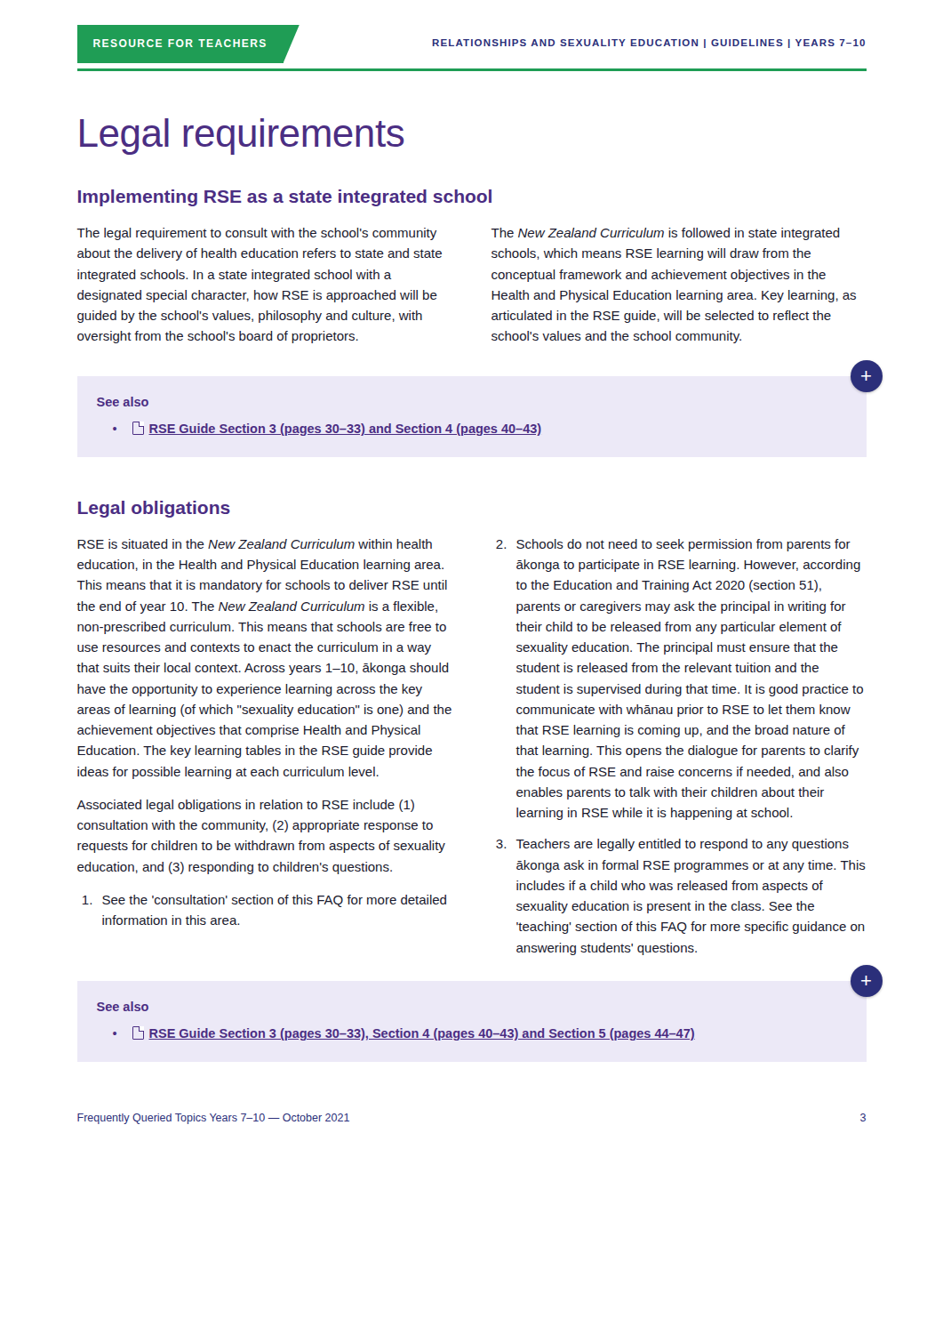Resource for teachers
Relationships and Sexuality Education | Guidelines | Years 7–10
Legal requirements
Implementing RSE as a state integrated school
The legal requirement to consult with the school's community about the delivery of health education refers to state and state integrated schools. In a state integrated school with a designated special character, how RSE is approached will be guided by the school's values, philosophy and culture, with oversight from the school's board of proprietors.
The New Zealand Curriculum is followed in state integrated schools, which means RSE learning will draw from the conceptual framework and achievement objectives in the Health and Physical Education learning area. Key learning, as articulated in the RSE guide, will be selected to reflect the school's values and the school community.
+
See also
RSE Guide Section 3 (pages 30–33) and Section 4 (pages 40–43)
Legal obligations
RSE is situated in the New Zealand Curriculum within health education, in the Health and Physical Education learning area. This means that it is mandatory for schools to deliver RSE until the end of year 10. The New Zealand Curriculum is a flexible, non-prescribed curriculum. This means that schools are free to use resources and contexts to enact the curriculum in a way that suits their local context. Across years 1–10, ākonga should have the opportunity to experience learning across the key areas of learning (of which "sexuality education" is one) and the achievement objectives that comprise Health and Physical Education. The key learning tables in the RSE guide provide ideas for possible learning at each curriculum level.
Associated legal obligations in relation to RSE include (1) consultation with the community, (2) appropriate response to requests for children to be withdrawn from aspects of sexuality education, and (3) responding to children's questions.
See the 'consultation' section of this FAQ for more detailed information in this area.
Schools do not need to seek permission from parents for ākonga to participate in RSE learning. However, according to the Education and Training Act 2020 (section 51), parents or caregivers may ask the principal in writing for their child to be released from any particular element of sexuality education. The principal must ensure that the student is released from the relevant tuition and the student is supervised during that time. It is good practice to communicate with whānau prior to RSE to let them know that RSE learning is coming up, and the broad nature of that learning. This opens the dialogue for parents to clarify the focus of RSE and raise concerns if needed, and also enables parents to talk with their children about their learning in RSE while it is happening at school.
Teachers are legally entitled to respond to any questions ākonga ask in formal RSE programmes or at any time. This includes if a child who was released from aspects of sexuality education is present in the class. See the 'teaching' section of this FAQ for more specific guidance on answering students' questions.
+
See also
RSE Guide Section 3 (pages 30–33), Section 4 (pages 40–43) and Section 5 (pages 44–47)
Frequently Queried Topics Years 7–10 — October 2021
3